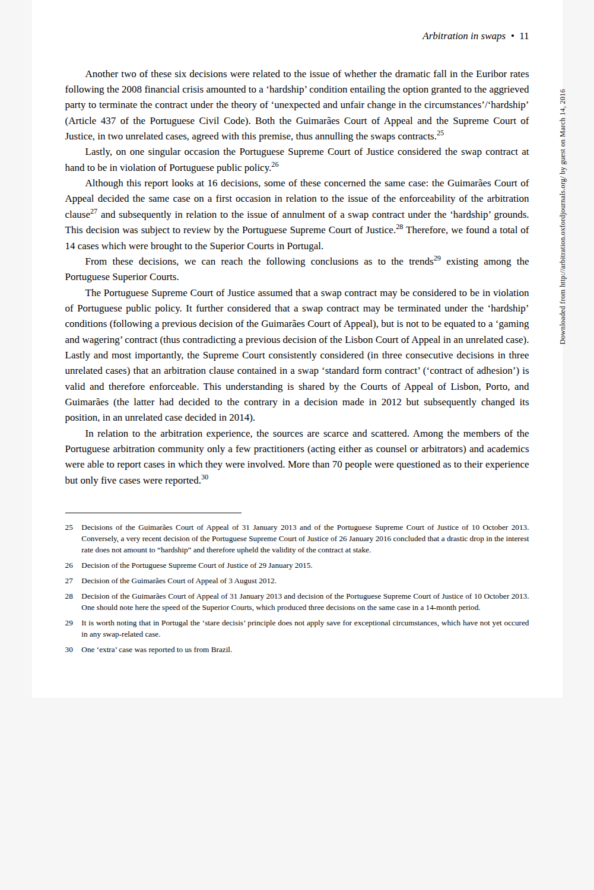Downloaded from http://arbitration.oxfordjournals.org/ by guest on March 14, 2016
Arbitration in swaps • 11
Another two of these six decisions were related to the issue of whether the dramatic fall in the Euribor rates following the 2008 financial crisis amounted to a ‘hardship’ condition entailing the option granted to the aggrieved party to terminate the contract under the theory of ‘unexpected and unfair change in the circumstances’/‘hardship’ (Article 437 of the Portuguese Civil Code). Both the Guimarães Court of Appeal and the Supreme Court of Justice, in two unrelated cases, agreed with this premise, thus annulling the swaps contracts.25
Lastly, on one singular occasion the Portuguese Supreme Court of Justice considered the swap contract at hand to be in violation of Portuguese public policy.26
Although this report looks at 16 decisions, some of these concerned the same case: the Guimarães Court of Appeal decided the same case on a first occasion in relation to the issue of the enforceability of the arbitration clause27 and subsequently in relation to the issue of annulment of a swap contract under the ‘hardship’ grounds. This decision was subject to review by the Portuguese Supreme Court of Justice.28 Therefore, we found a total of 14 cases which were brought to the Superior Courts in Portugal.
From these decisions, we can reach the following conclusions as to the trends29 existing among the Portuguese Superior Courts.
The Portuguese Supreme Court of Justice assumed that a swap contract may be considered to be in violation of Portuguese public policy. It further considered that a swap contract may be terminated under the ‘hardship’ conditions (following a previous decision of the Guimarães Court of Appeal), but is not to be equated to a ‘gaming and wagering’ contract (thus contradicting a previous decision of the Lisbon Court of Appeal in an unrelated case). Lastly and most importantly, the Supreme Court consistently considered (in three consecutive decisions in three unrelated cases) that an arbitration clause contained in a swap ‘standard form contract’ (‘contract of adhesion’) is valid and therefore enforceable. This understanding is shared by the Courts of Appeal of Lisbon, Porto, and Guimarães (the latter had decided to the contrary in a decision made in 2012 but subsequently changed its position, in an unrelated case decided in 2014).
In relation to the arbitration experience, the sources are scarce and scattered. Among the members of the Portuguese arbitration community only a few practitioners (acting either as counsel or arbitrators) and academics were able to report cases in which they were involved. More than 70 people were questioned as to their experience but only five cases were reported.30
25 Decisions of the Guimarães Court of Appeal of 31 January 2013 and of the Portuguese Supreme Court of Justice of 10 October 2013. Conversely, a very recent decision of the Portuguese Supreme Court of Justice of 26 January 2016 concluded that a drastic drop in the interest rate does not amount to “hardship” and therefore upheld the validity of the contract at stake.
26 Decision of the Portuguese Supreme Court of Justice of 29 January 2015.
27 Decision of the Guimarães Court of Appeal of 3 August 2012.
28 Decision of the Guimarães Court of Appeal of 31 January 2013 and decision of the Portuguese Supreme Court of Justice of 10 October 2013. One should note here the speed of the Superior Courts, which produced three decisions on the same case in a 14-month period.
29 It is worth noting that in Portugal the ‘stare decisis’ principle does not apply save for exceptional circumstances, which have not yet occured in any swap-related case.
30 One ‘extra’ case was reported to us from Brazil.